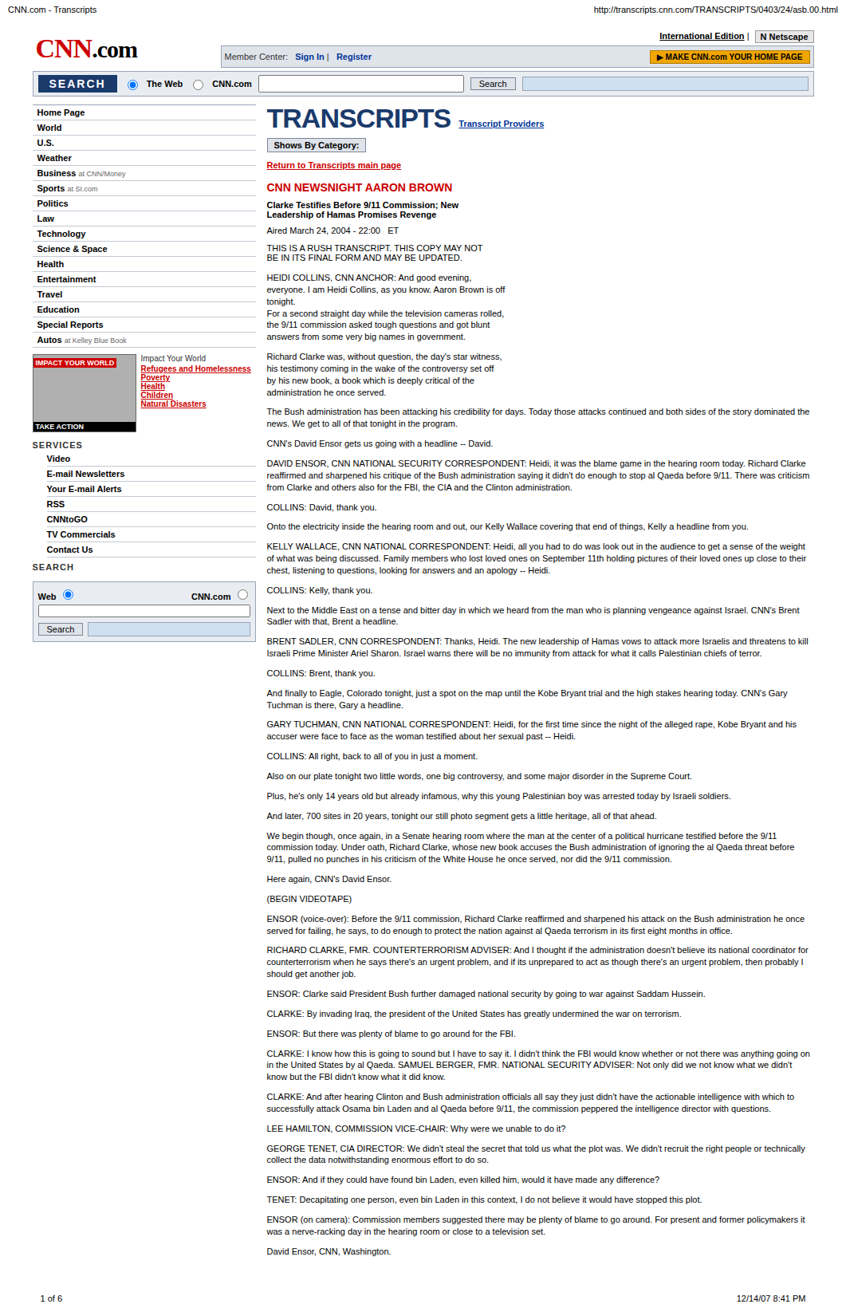CNN.com - Transcripts
http://transcripts.cnn.com/TRANSCRIPTS/0403/24/asb.00.html
CNN.com
International Edition | N Netscape
Member Center: Sign In | Register
▶ MAKE CNN.com YOUR HOME PAGE
SEARCH
The Web CNN.com Search
Home Page
World
U.S.
Weather
Business at CNN/Money
Sports at SI.com
Politics
Law
Technology
Science & Space
Health
Entertainment
Travel
Education
Special Reports
Autos at Kelley Blue Book
IMPACT YOUR WORLD
TAKE ACTION
Impact Your World
Refugees and Homelessness Poverty Health Children Natural Disasters
SERVICES
Video
E-mail Newsletters
Your E-mail Alerts
RSS
CNNtoGO
TV Commercials
Contact Us
SEARCH
Web CNN.com
Search
TRANSCRIPTS
Transcript Providers
Shows By Category:
Return to Transcripts main page
CNN NEWSNIGHT AARON BROWN
Clarke Testifies Before 9/11 Commission; New
Leadership of Hamas Promises Revenge
Aired March 24, 2004 - 22:00 ET
THIS IS A RUSH TRANSCRIPT. THIS COPY MAY NOT
BE IN ITS FINAL FORM AND MAY BE UPDATED.
HEIDI COLLINS, CNN ANCHOR: And good evening,
everyone. I am Heidi Collins, as you know. Aaron Brown is off
tonight.
For a second straight day while the television cameras rolled,
the 9/11 commission asked tough questions and got blunt
answers from some very big names in government.
Richard Clarke was, without question, the day's star witness,
his testimony coming in the wake of the controversy set off
by his new book, a book which is deeply critical of the
administration he once served.
The Bush administration has been attacking his credibility for days. Today those attacks continued and both sides of the story dominated the news. We get to all of that tonight in the program.
CNN's David Ensor gets us going with a headline -- David.
DAVID ENSOR, CNN NATIONAL SECURITY CORRESPONDENT: Heidi, it was the blame game in the hearing room today. Richard Clarke reaffirmed and sharpened his critique of the Bush administration saying it didn't do enough to stop al Qaeda before 9/11. There was criticism from Clarke and others also for the FBI, the CIA and the Clinton administration.
COLLINS: David, thank you.
Onto the electricity inside the hearing room and out, our Kelly Wallace covering that end of things, Kelly a headline from you.
KELLY WALLACE, CNN NATIONAL CORRESPONDENT: Heidi, all you had to do was look out in the audience to get a sense of the weight of what was being discussed. Family members who lost loved ones on September 11th holding pictures of their loved ones up close to their chest, listening to questions, looking for answers and an apology -- Heidi.
COLLINS: Kelly, thank you.
Next to the Middle East on a tense and bitter day in which we heard from the man who is planning vengeance against Israel. CNN's Brent Sadler with that, Brent a headline.
BRENT SADLER, CNN CORRESPONDENT: Thanks, Heidi. The new leadership of Hamas vows to attack more Israelis and threatens to kill Israeli Prime Minister Ariel Sharon. Israel warns there will be no immunity from attack for what it calls Palestinian chiefs of terror.
COLLINS: Brent, thank you.
And finally to Eagle, Colorado tonight, just a spot on the map until the Kobe Bryant trial and the high stakes hearing today. CNN's Gary Tuchman is there, Gary a headline.
GARY TUCHMAN, CNN NATIONAL CORRESPONDENT: Heidi, for the first time since the night of the alleged rape, Kobe Bryant and his accuser were face to face as the woman testified about her sexual past -- Heidi.
COLLINS: All right, back to all of you in just a moment.
Also on our plate tonight two little words, one big controversy, and some major disorder in the Supreme Court.
Plus, he's only 14 years old but already infamous, why this young Palestinian boy was arrested today by Israeli soldiers.
And later, 700 sites in 20 years, tonight our still photo segment gets a little heritage, all of that ahead.
We begin though, once again, in a Senate hearing room where the man at the center of a political hurricane testified before the 9/11 commission today. Under oath, Richard Clarke, whose new book accuses the Bush administration of ignoring the al Qaeda threat before 9/11, pulled no punches in his criticism of the White House he once served, nor did the 9/11 commission.
Here again, CNN's David Ensor.
(BEGIN VIDEOTAPE)
ENSOR (voice-over): Before the 9/11 commission, Richard Clarke reaffirmed and sharpened his attack on the Bush administration he once served for failing, he says, to do enough to protect the nation against al Qaeda terrorism in its first eight months in office.
RICHARD CLARKE, FMR. COUNTERTERRORISM ADVISER: And I thought if the administration doesn't believe its national coordinator for counterterrorism when he says there's an urgent problem, and if its unprepared to act as though there's an urgent problem, then probably I should get another job.
ENSOR: Clarke said President Bush further damaged national security by going to war against Saddam Hussein.
CLARKE: By invading Iraq, the president of the United States has greatly undermined the war on terrorism.
ENSOR: But there was plenty of blame to go around for the FBI.
CLARKE: I know how this is going to sound but I have to say it. I didn't think the FBI would know whether or not there was anything going on in the United States by al Qaeda. SAMUEL BERGER, FMR. NATIONAL SECURITY ADVISER: Not only did we not know what we didn't know but the FBI didn't know what it did know.
CLARKE: And after hearing Clinton and Bush administration officials all say they just didn't have the actionable intelligence with which to successfully attack Osama bin Laden and al Qaeda before 9/11, the commission peppered the intelligence director with questions.
LEE HAMILTON, COMMISSION VICE-CHAIR: Why were we unable to do it?
GEORGE TENET, CIA DIRECTOR: We didn't steal the secret that told us what the plot was. We didn't recruit the right people or technically collect the data notwithstanding enormous effort to do so.
ENSOR: And if they could have found bin Laden, even killed him, would it have made any difference?
TENET: Decapitating one person, even bin Laden in this context, I do not believe it would have stopped this plot.
ENSOR (on camera): Commission members suggested there may be plenty of blame to go around. For present and former policymakers it was a nerve-racking day in the hearing room or close to a television set.
David Ensor, CNN, Washington.
1 of 6
12/14/07 8:41 PM